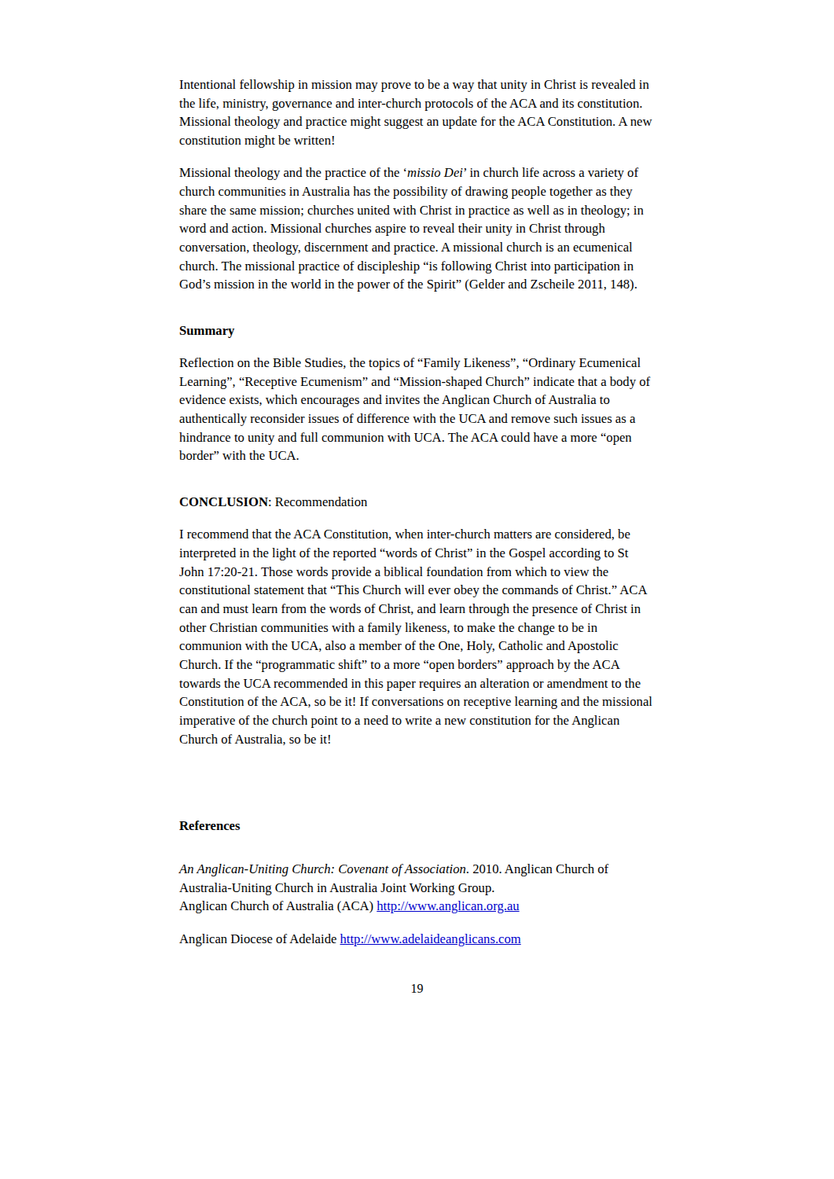Intentional fellowship in mission may prove to be a way that unity in Christ is revealed in the life, ministry, governance and inter-church protocols of the ACA and its constitution. Missional theology and practice might suggest an update for the ACA Constitution. A new constitution might be written!
Missional theology and the practice of the ‘missio Dei’ in church life across a variety of church communities in Australia has the possibility of drawing people together as they share the same mission; churches united with Christ in practice as well as in theology; in word and action. Missional churches aspire to reveal their unity in Christ through conversation, theology, discernment and practice. A missional church is an ecumenical church. The missional practice of discipleship “is following Christ into participation in God’s mission in the world in the power of the Spirit” (Gelder and Zscheile 2011, 148).
Summary
Reflection on the Bible Studies, the topics of “Family Likeness”, “Ordinary Ecumenical Learning”, “Receptive Ecumenism” and “Mission-shaped Church” indicate that a body of evidence exists, which encourages and invites the Anglican Church of Australia to authentically reconsider issues of difference with the UCA and remove such issues as a hindrance to unity and full communion with UCA. The ACA could have a more “open border” with the UCA.
CONCLUSION: Recommendation
I recommend that the ACA Constitution, when inter-church matters are considered, be interpreted in the light of the reported “words of Christ” in the Gospel according to St John 17:20-21. Those words provide a biblical foundation from which to view the constitutional statement that “This Church will ever obey the commands of Christ.” ACA can and must learn from the words of Christ, and learn through the presence of Christ in other Christian communities with a family likeness, to make the change to be in communion with the UCA, also a member of the One, Holy, Catholic and Apostolic Church. If the “programmatic shift” to a more “open borders” approach by the ACA towards the UCA recommended in this paper requires an alteration or amendment to the Constitution of the ACA, so be it! If conversations on receptive learning and the missional imperative of the church point to a need to write a new constitution for the Anglican Church of Australia, so be it!
References
An Anglican-Uniting Church: Covenant of Association. 2010. Anglican Church of Australia-Uniting Church in Australia Joint Working Group.
Anglican Church of Australia (ACA) http://www.anglican.org.au
Anglican Diocese of Adelaide http://www.adelaideanglicans.com
19